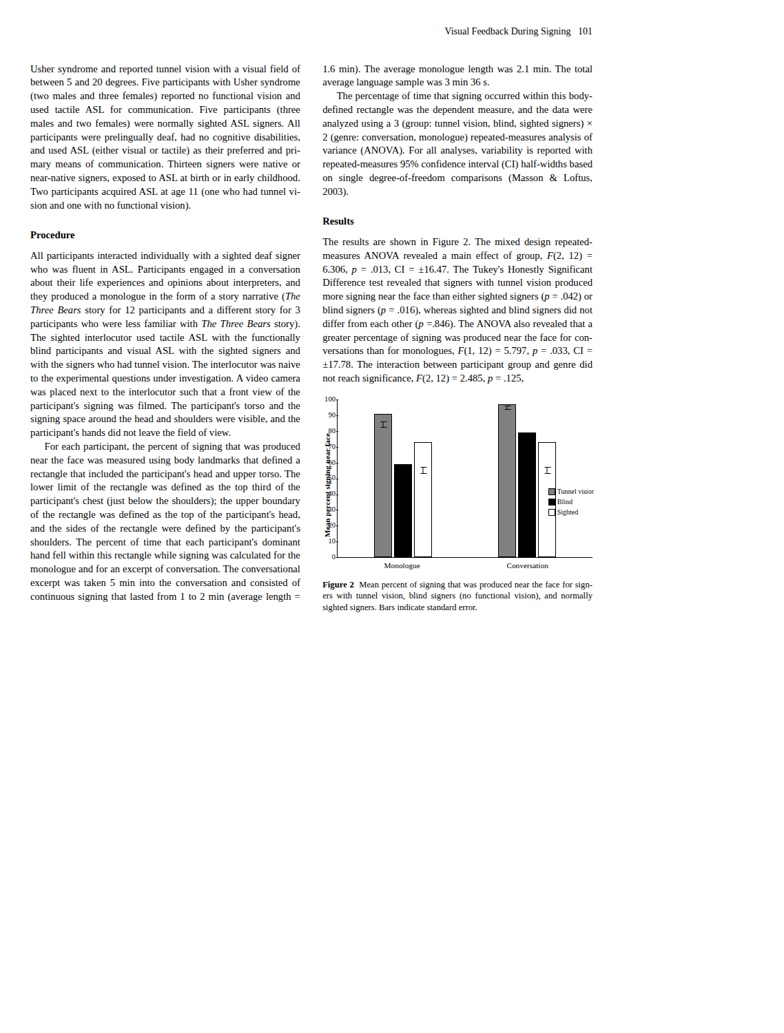Visual Feedback During Signing 101
Usher syndrome and reported tunnel vision with a visual field of between 5 and 20 degrees. Five participants with Usher syndrome (two males and three females) reported no functional vision and used tactile ASL for communication. Five participants (three males and two females) were normally sighted ASL signers. All participants were prelingually deaf, had no cognitive disabilities, and used ASL (either visual or tactile) as their preferred and primary means of communication. Thirteen signers were native or near-native signers, exposed to ASL at birth or in early childhood. Two participants acquired ASL at age 11 (one who had tunnel vision and one with no functional vision).
Procedure
All participants interacted individually with a sighted deaf signer who was fluent in ASL. Participants engaged in a conversation about their life experiences and opinions about interpreters, and they produced a monologue in the form of a story narrative (The Three Bears story for 12 participants and a different story for 3 participants who were less familiar with The Three Bears story). The sighted interlocutor used tactile ASL with the functionally blind participants and visual ASL with the sighted signers and with the signers who had tunnel vision. The interlocutor was naive to the experimental questions under investigation. A video camera was placed next to the interlocutor such that a front view of the participant's signing was filmed. The participant's torso and the signing space around the head and shoulders were visible, and the participant's hands did not leave the field of view.
For each participant, the percent of signing that was produced near the face was measured using body landmarks that defined a rectangle that included the participant's head and upper torso. The lower limit of the rectangle was defined as the top third of the participant's chest (just below the shoulders); the upper boundary of the rectangle was defined as the top of the participant's head, and the sides of the rectangle were defined by the participant's shoulders. The percent of time that each participant's dominant hand fell within this rectangle while signing was calculated for the monologue and for an excerpt of conversation. The conversational excerpt was taken 5 min into the conversation and consisted of continuous signing that lasted from 1 to 2 min (average length = 1.6 min). The average monologue length was 2.1 min. The total average language sample was 3 min 36 s.
The percentage of time that signing occurred within this body-defined rectangle was the dependent measure, and the data were analyzed using a 3 (group: tunnel vision, blind, sighted signers) × 2 (genre: conversation, monologue) repeated-measures analysis of variance (ANOVA). For all analyses, variability is reported with repeated-measures 95% confidence interval (CI) half-widths based on single degree-of-freedom comparisons (Masson & Loftus, 2003).
Results
The results are shown in Figure 2. The mixed design repeated-measures ANOVA revealed a main effect of group, F(2, 12) = 6.306, p = .013, CI = ±16.47. The Tukey's Honestly Significant Difference test revealed that signers with tunnel vision produced more signing near the face than either sighted signers (p = .042) or blind signers (p = .016), whereas sighted and blind signers did not differ from each other (p =.846). The ANOVA also revealed that a greater percentage of signing was produced near the face for conversations than for monologues, F(1, 12) = 5.797, p = .033, CI = ±17.78. The interaction between participant group and genre did not reach significance, F(2, 12) = 2.485, p = .125,
Mean percent signing near face
100
90
80
70
60
50
40
30
20
10
0
Tunnel visior
Blind
Sighted
Monologue Conversation
Figure 2 Mean percent of signing that was produced near the face for signers with tunnel vision, blind signers (no functional vision), and normally sighted signers. Bars indicate standard error.